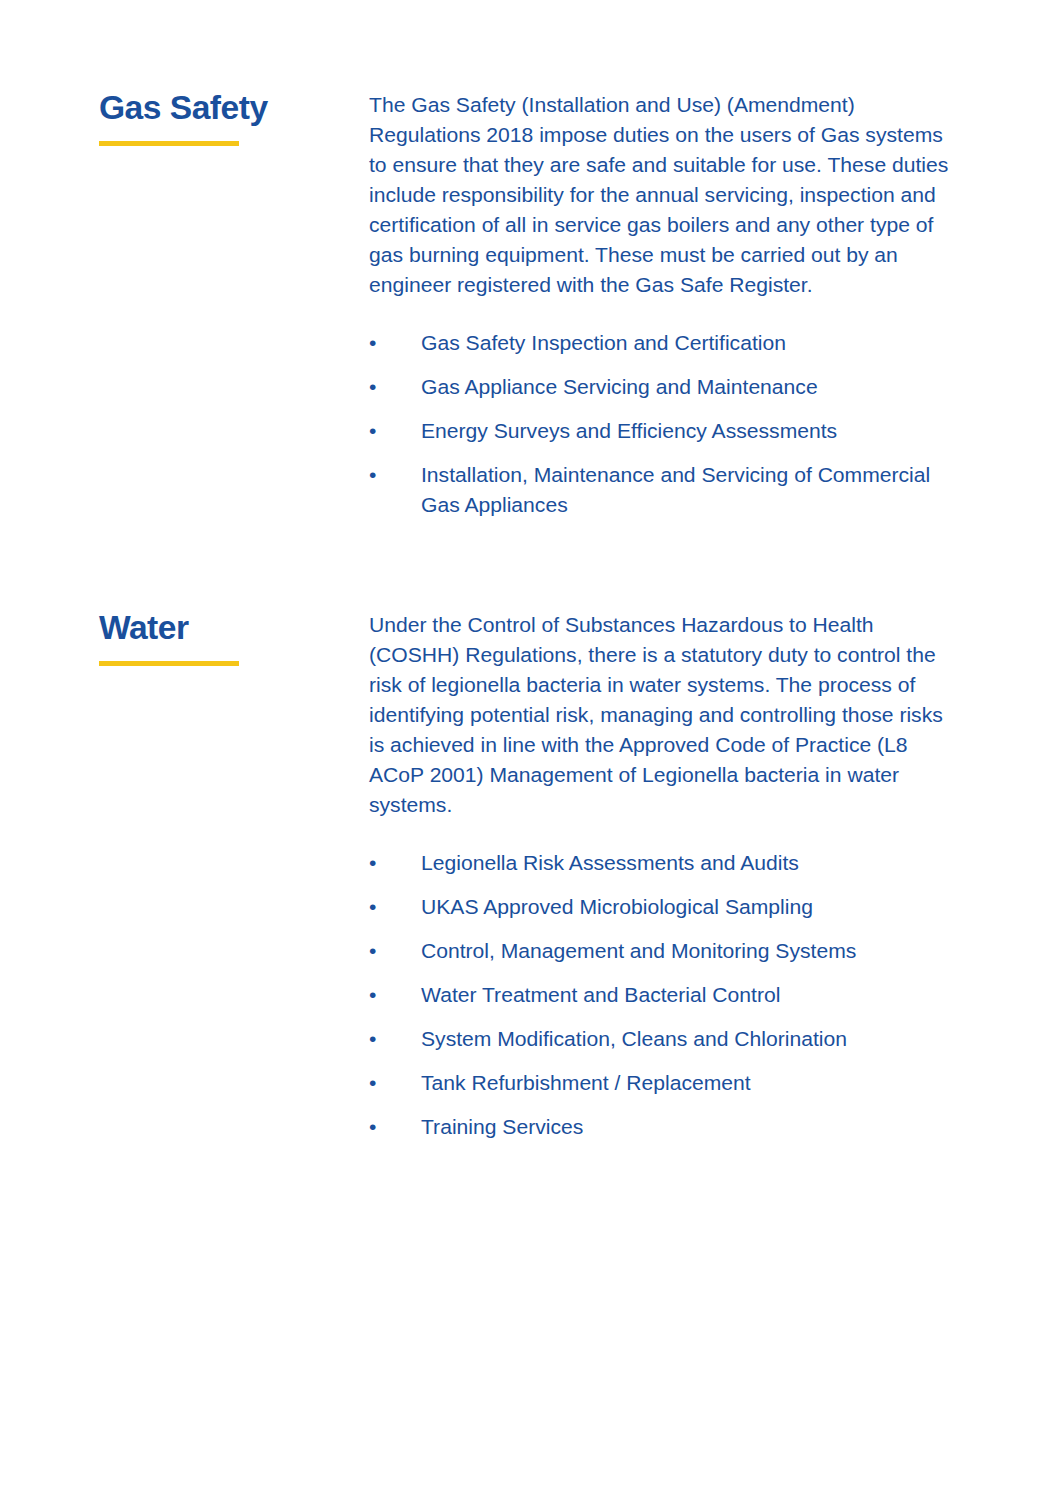Gas Safety
The Gas Safety (Installation and Use) (Amendment) Regulations 2018 impose duties on the users of Gas systems to ensure that they are safe and suitable for use. These duties include responsibility for the annual servicing, inspection and certification of all in service gas boilers and any other type of gas burning equipment. These must be carried out by an engineer registered with the Gas Safe Register.
Gas Safety Inspection and Certification
Gas Appliance Servicing and Maintenance
Energy Surveys and Efficiency Assessments
Installation, Maintenance and Servicing of Commercial Gas Appliances
Water
Under the Control of Substances Hazardous to Health (COSHH) Regulations, there is a statutory duty to control the risk of legionella bacteria in water systems. The process of identifying potential risk, managing and controlling those risks is achieved in line with the Approved Code of Practice (L8 ACoP 2001) Management of Legionella bacteria in water systems.
Legionella Risk Assessments and Audits
UKAS Approved Microbiological Sampling
Control, Management and Monitoring Systems
Water Treatment and Bacterial Control
System Modification, Cleans and Chlorination
Tank Refurbishment / Replacement
Training Services